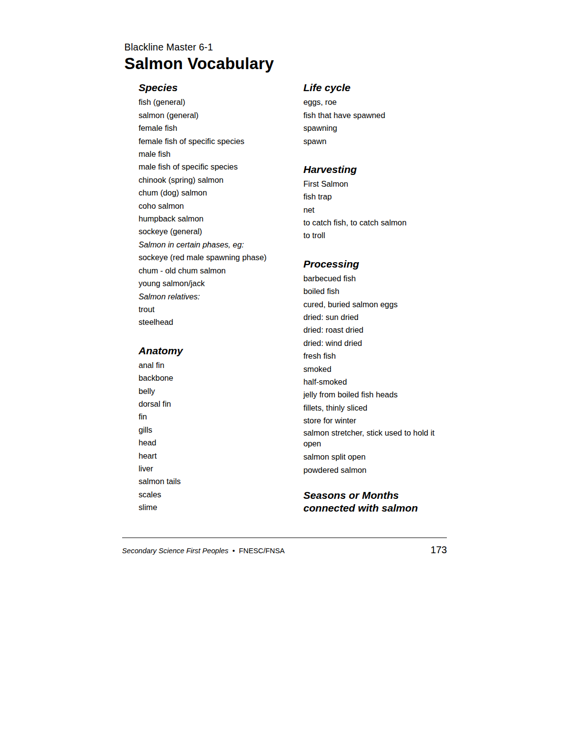Blackline Master 6-1
Salmon Vocabulary
Species
fish (general)
salmon (general)
female fish
female fish of specific species
male fish
male fish of specific species
chinook (spring) salmon
chum (dog) salmon
coho salmon
humpback salmon
sockeye (general)
Salmon in certain phases, eg:
sockeye (red male spawning phase)
chum - old chum salmon
young salmon/jack
Salmon relatives:
trout
steelhead
Anatomy
anal fin
backbone
belly
dorsal fin
fin
gills
head
heart
liver
salmon tails
scales
slime
Life cycle
eggs, roe
fish that have spawned
spawning
spawn
Harvesting
First Salmon
fish trap
net
to catch fish, to catch salmon
to troll
Processing
barbecued fish
boiled fish
cured, buried salmon eggs
dried: sun dried
dried: roast dried
dried: wind dried
fresh fish
smoked
half-smoked
jelly from boiled fish heads
fillets, thinly sliced
store for winter
salmon stretcher, stick used to hold it open
salmon split open
powdered salmon
Seasons or Months
connected with salmon
Secondary Science First Peoples • FNESC/FNSA
173